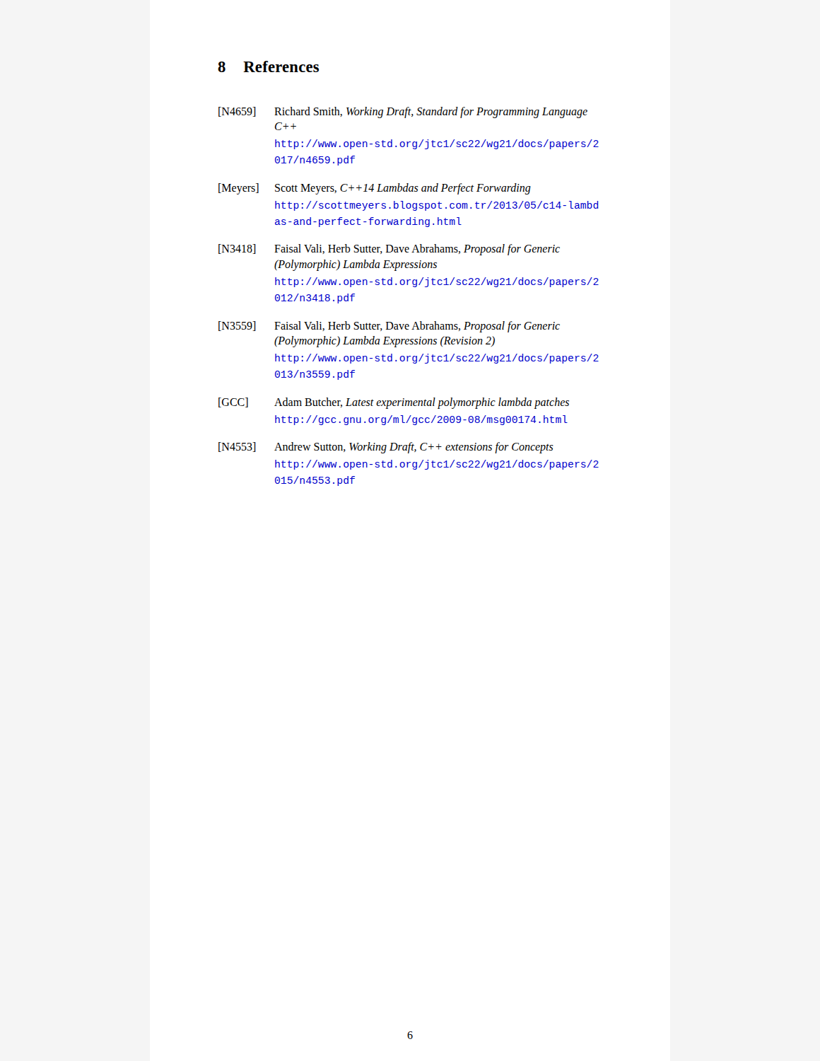8 References
[N4659]
Richard Smith, Working Draft, Standard for Programming Language C++ http://www.open-std.org/jtc1/sc22/wg21/docs/papers/2017/n4659.pdf
[Meyers]
Scott Meyers, C++14 Lambdas and Perfect Forwarding http://scottmeyers.blogspot.com.tr/2013/05/c14-lambdas-and-perfect-forwarding.html
[N3418]
Faisal Vali, Herb Sutter, Dave Abrahams, Proposal for Generic (Polymorphic) Lambda Expressions http://www.open-std.org/jtc1/sc22/wg21/docs/papers/2012/n3418.pdf
[N3559]
Faisal Vali, Herb Sutter, Dave Abrahams, Proposal for Generic (Polymorphic) Lambda Expressions (Revision 2) http://www.open-std.org/jtc1/sc22/wg21/docs/papers/2013/n3559.pdf
[GCC]
Adam Butcher, Latest experimental polymorphic lambda patches http://gcc.gnu.org/ml/gcc/2009-08/msg00174.html
[N4553]
Andrew Sutton, Working Draft, C++ extensions for Concepts http://www.open-std.org/jtc1/sc22/wg21/docs/papers/2015/n4553.pdf
6